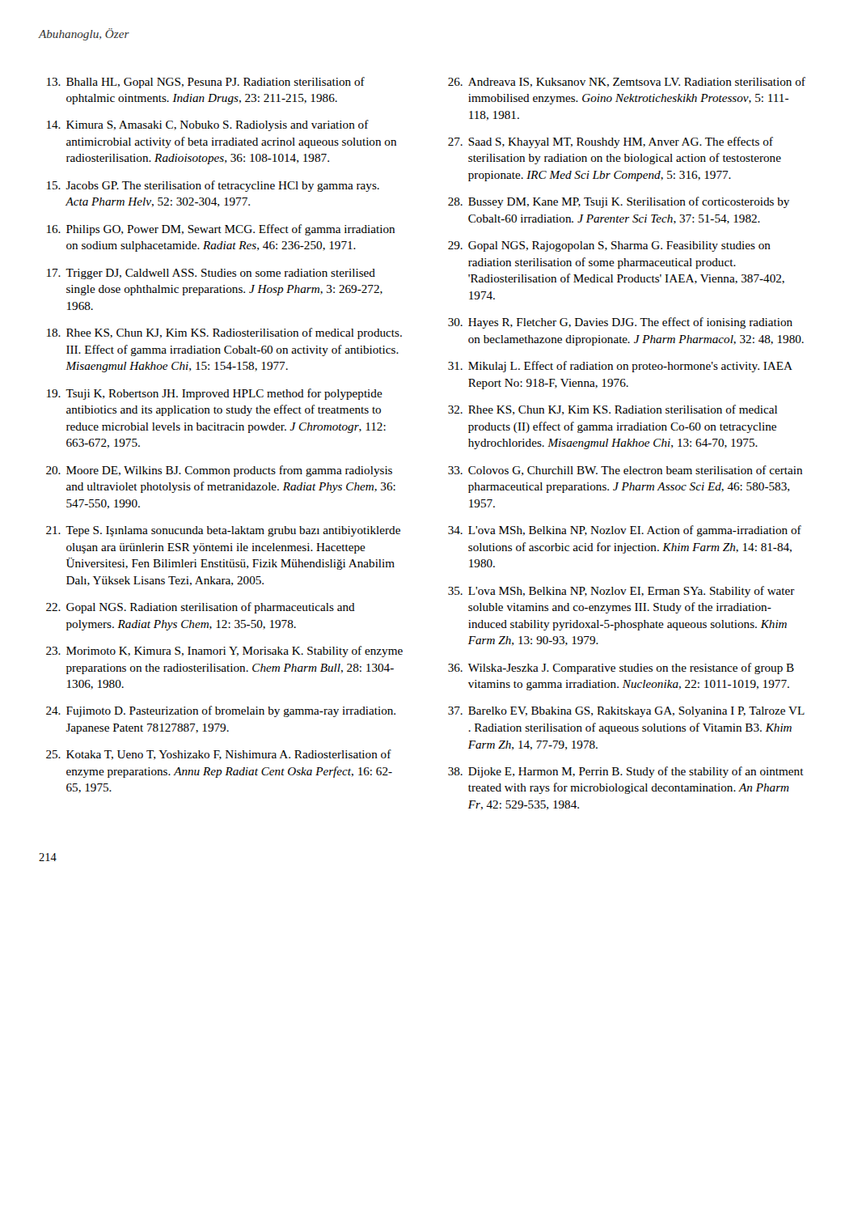Abuhanoglu, Özer
13 Bhalla HL, Gopal NGS, Pesuna PJ. Radiation sterilisation of ophtalmic ointments. Indian Drugs, 23: 211-215, 1986.
14 Kimura S, Amasaki C, Nobuko S. Radiolysis and variation of antimicrobial activity of beta irradiated acrinol aqueous solution on radiosterilisation. Radioisotopes, 36: 108-1014, 1987.
15 Jacobs GP. The sterilisation of tetracycline HCl by gamma rays. Acta Pharm Helv, 52: 302-304, 1977.
16 Philips GO, Power DM, Sewart MCG. Effect of gamma irradiation on sodium sulphacetamide. Radiat Res, 46: 236-250, 1971.
17 Trigger DJ, Caldwell ASS. Studies on some radiation sterilised single dose ophthalmic preparations. J Hosp Pharm, 3: 269-272, 1968.
18 Rhee KS, Chun KJ, Kim KS. Radiosterilisation of medical products. III. Effect of gamma irradiation Cobalt-60 on activity of antibiotics. Misaengmul Hakhoe Chi, 15: 154-158, 1977.
19 Tsuji K, Robertson JH. Improved HPLC method for polypeptide antibiotics and its application to study the effect of treatments to reduce microbial levels in bacitracin powder. J Chromotogr, 112: 663-672, 1975.
20 Moore DE, Wilkins BJ. Common products from gamma radiolysis and ultraviolet photolysis of metranidazole. Radiat Phys Chem, 36: 547-550, 1990.
21 Tepe S. Işınlama sonucunda beta-laktam grubu bazı antibiyotiklerde oluşan ara ürünlerin ESR yöntemi ile incelenmesi. Hacettepe Üniversitesi, Fen Bilimleri Enstitüsü, Fizik Mühendisliği Anabilim Dalı, Yüksek Lisans Tezi, Ankara, 2005.
22 Gopal NGS. Radiation sterilisation of pharmaceuticals and polymers. Radiat Phys Chem, 12: 35-50, 1978.
23 Morimoto K, Kimura S, Inamori Y, Morisaka K. Stability of enzyme preparations on the radiosterilisation. Chem Pharm Bull, 28: 1304-1306, 1980.
24 Fujimoto D. Pasteurization of bromelain by gamma-ray irradiation. Japanese Patent 78127887, 1979.
25 Kotaka T, Ueno T, Yoshizako F, Nishimura A. Radiosterlisation of enzyme preparations. Annu Rep Radiat Cent Oska Perfect, 16: 62-65, 1975.
26 Andreava IS, Kuksanov NK, Zemtsova LV. Radiation sterilisation of immobilised enzymes. Goino Nektroticheskikh Protessov, 5: 111-118, 1981.
27 Saad S, Khayyal MT, Roushdy HM, Anver AG. The effects of sterilisation by radiation on the biological action of testosterone propionate. IRC Med Sci Lbr Compend, 5: 316, 1977.
28 Bussey DM, Kane MP, Tsuji K. Sterilisation of corticosteroids by Cobalt-60 irradiation. J Parenter Sci Tech, 37: 51-54, 1982.
29 Gopal NGS, Rajogopolan S, Sharma G. Feasibility studies on radiation sterilisation of some pharmaceutical product. 'Radiosterilisation of Medical Products' IAEA, Vienna, 387-402, 1974.
30 Hayes R, Fletcher G, Davies DJG. The effect of ionising radiation on beclamethazone dipropionate. J Pharm Pharmacol, 32: 48, 1980.
31 Mikulaj L. Effect of radiation on proteo-hormone's activity. IAEA Report No: 918-F, Vienna, 1976.
32 Rhee KS, Chun KJ, Kim KS. Radiation sterilisation of medical products (II) effect of gamma irradiation Co-60 on tetracycline hydrochlorides. Misaengmul Hakhoe Chi, 13: 64-70, 1975.
33 Colovos G, Churchill BW. The electron beam sterilisation of certain pharmaceutical preparations. J Pharm Assoc Sci Ed, 46: 580-583, 1957.
34 L'ova MSh, Belkina NP, Nozlov EI. Action of gamma-irradiation of solutions of ascorbic acid for injection. Khim Farm Zh, 14: 81-84, 1980.
35 L'ova MSh, Belkina NP, Nozlov EI, Erman SYa. Stability of water soluble vitamins and co-enzymes III. Study of the irradiation-induced stability pyridoxal-5-phosphate aqueous solutions. Khim Farm Zh, 13: 90-93, 1979.
36 Wilska-Jeszka J. Comparative studies on the resistance of group B vitamins to gamma irradiation. Nucleonika, 22: 1011-1019, 1977.
37 Barelko EV, Bbakina GS, Rakitskaya GA, Solyanina I P, Talroze VL . Radiation sterilisation of aqueous solutions of Vitamin B3. Khim Farm Zh, 14, 77-79, 1978.
38 Dijoke E, Harmon M, Perrin B. Study of the stability of an ointment treated with rays for microbiological decontamination. An Pharm Fr, 42: 529-535, 1984.
214